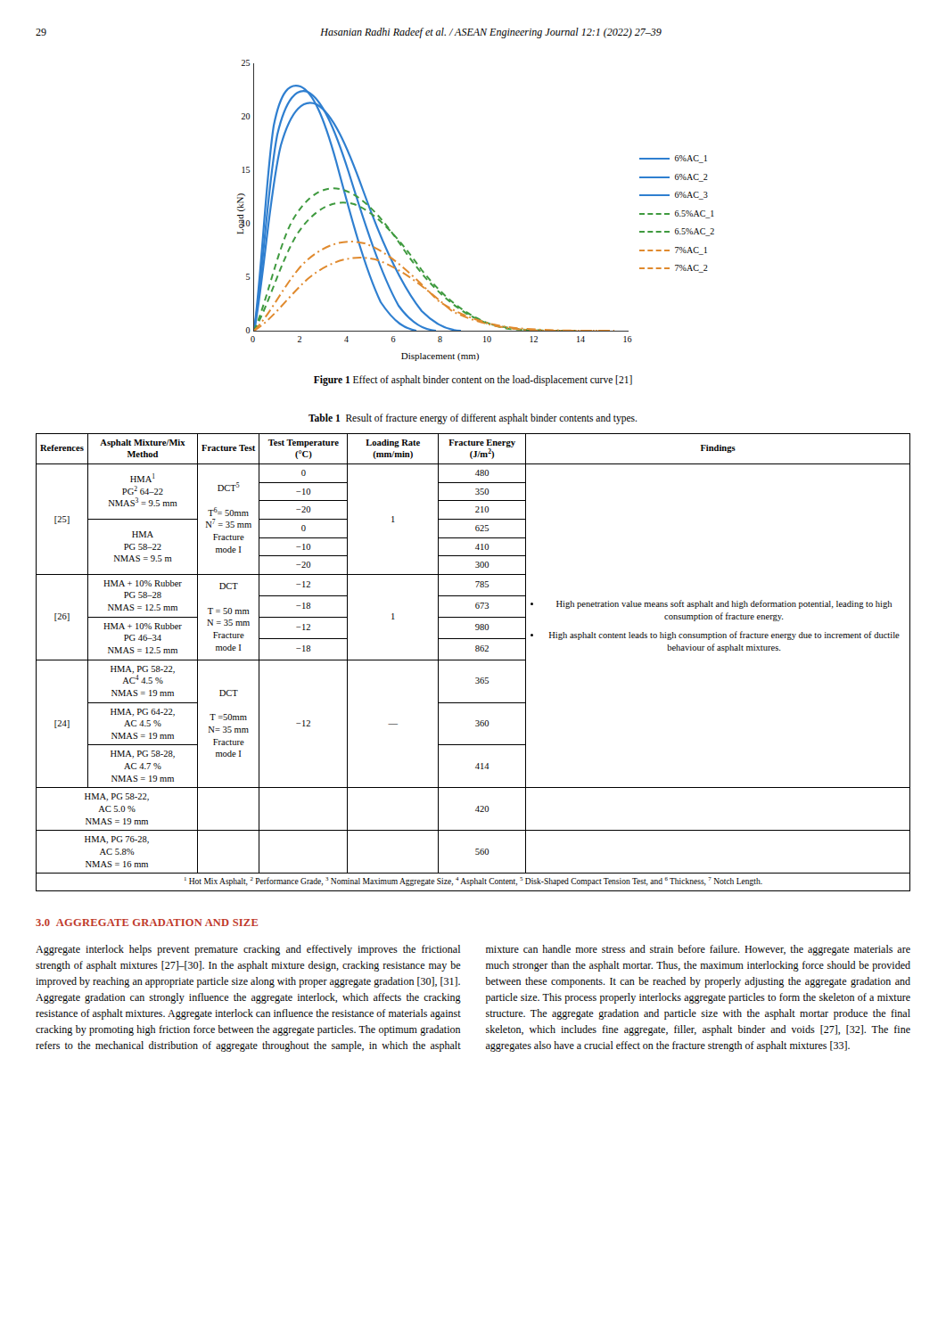29
Hasanian Radhi Radeef et al. / ASEAN Engineering Journal 12:1 (2022) 27–39
Load (kN)
25 20 15 10 5 0
0 2 4 6 8 10 12 14 16
Displacement (mm)
6%AC_1
6%AC_2
6%AC_3
6.5%AC_1
6.5%AC_2
7%AC_1
7%AC_2
Figure 1 Effect of asphalt binder content on the load-displacement curve [21]
Table 1 Result of fracture energy of different asphalt binder contents and types.
| References | Asphalt Mixture/Mix Method | Fracture Test | Test Temperature (°C) | Loading Rate (mm/min) | Fracture Energy (J/m 2 ) | Findings |
| --- | --- | --- | --- | --- | --- | --- |
| [25] | HMA 1 PG 2 64–22 NMAS 3 = 9.5 mm | DCT 5 T 6 = 50mm N 7 = 35 mm Fracture mode I | 0 | 1 | 480 | High penetration value means soft asphalt and high deformation potential, leading to high consumption of fracture energy. High asphalt content leads to high consumption of fracture energy due to increment of ductile behaviour of asphalt mixtures. |
| −10 | 350 |
| −20 | 210 |
| HMA PG 58–22 NMAS = 9.5 m | 0 | 625 |
| −10 | 410 |
| −20 | 300 |
| [26] | HMA + 10% Rubber PG 58–28 NMAS = 12.5 mm | DCT T = 50 mm N = 35 mm Fracture mode I | −12 | 1 | 785 |
| −18 | 673 |
| HMA + 10% Rubber PG 46–34 NMAS = 12.5 mm | −12 | 980 |
| −18 | 862 |
| [24] | HMA, PG 58-22, AC 4 4.5 % NMAS = 19 mm | DCT T =50mm N= 35 mm Fracture mode I | −12 | — | 365 |
| HMA, PG 64-22, AC 4.5 % NMAS = 19 mm | 360 |
| HMA, PG 58-28, AC 4.7 % NMAS = 19 mm | 414 |
| HMA, PG 58-22, AC 5.0 % NMAS = 19 mm | | | | 420 | |
| HMA, PG 76-28, AC 5.8% NMAS = 16 mm | | | | 560 | |
| 1 Hot Mix Asphalt, 2 Performance Grade, 3 Nominal Maximum Aggregate Size, 4 Asphalt Content, 5 Disk-Shaped Compact Tension Test, and 6 Thickness, 7 Notch Length. |
3.0 AGGREGATE GRADATION AND SIZE
Aggregate interlock helps prevent premature cracking and effectively improves the frictional strength of asphalt mixtures [27]–[30]. In the asphalt mixture design, cracking resistance may be improved by reaching an appropriate particle size along with proper aggregate gradation [30], [31]. Aggregate gradation can strongly influence the aggregate interlock, which affects the cracking resistance of asphalt mixtures. Aggregate interlock can influence the resistance of materials against cracking by promoting high friction force between the aggregate particles. The optimum gradation refers to the mechanical distribution of aggregate throughout the sample, in which the asphalt mixture can handle more stress and strain before failure. However, the aggregate materials are much stronger than the asphalt mortar. Thus, the maximum interlocking force should be provided between these components. It can be reached by properly adjusting the aggregate gradation and particle size. This process properly interlocks aggregate particles to form the skeleton of a mixture structure. The aggregate gradation and particle size with the asphalt mortar produce the final skeleton, which includes fine aggregate, filler, asphalt binder and voids [27], [32]. The fine aggregates also have a crucial effect on the fracture strength of asphalt mixtures [33].